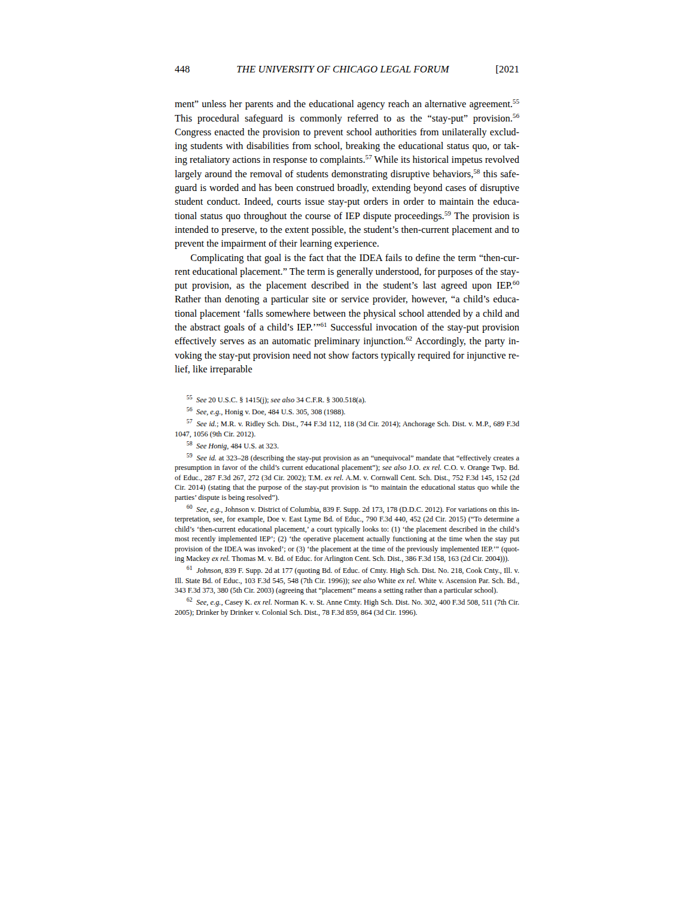448 The University of Chicago Legal Forum [2021
ment” unless her parents and the educational agency reach an alternative agreement.55 This procedural safeguard is commonly referred to as the “stay-put” provision.56 Congress enacted the provision to prevent school authorities from unilaterally excluding students with disabilities from school, breaking the educational status quo, or taking retaliatory actions in response to complaints.57 While its historical impetus revolved largely around the removal of students demonstrating disruptive behaviors,58 this safeguard is worded and has been construed broadly, extending beyond cases of disruptive student conduct. Indeed, courts issue stay-put orders in order to maintain the educational status quo throughout the course of IEP dispute proceedings.59 The provision is intended to preserve, to the extent possible, the student’s then-current placement and to prevent the impairment of their learning experience.
Complicating that goal is the fact that the IDEA fails to define the term “then-current educational placement.” The term is generally understood, for purposes of the stay-put provision, as the placement described in the student’s last agreed upon IEP.60 Rather than denoting a particular site or service provider, however, “a child’s educational placement ‘falls somewhere between the physical school attended by a child and the abstract goals of a child’s IEP.’”61 Successful invocation of the stay-put provision effectively serves as an automatic preliminary injunction.62 Accordingly, the party invoking the stay-put provision need not show factors typically required for injunctive relief, like irreparable
55 See 20 U.S.C. § 1415(j); see also 34 C.F.R. § 300.518(a).
56 See, e.g., Honig v. Doe, 484 U.S. 305, 308 (1988).
57 See id.; M.R. v. Ridley Sch. Dist., 744 F.3d 112, 118 (3d Cir. 2014); Anchorage Sch. Dist. v. M.P., 689 F.3d 1047, 1056 (9th Cir. 2012).
58 See Honig, 484 U.S. at 323.
59 See id. at 323–28 (describing the stay-put provision as an “unequivocal” mandate that “effectively creates a presumption in favor of the child’s current educational placement”); see also J.O. ex rel. C.O. v. Orange Twp. Bd. of Educ., 287 F.3d 267, 272 (3d Cir. 2002); T.M. ex rel. A.M. v. Cornwall Cent. Sch. Dist., 752 F.3d 145, 152 (2d Cir. 2014) (stating that the purpose of the stay-put provision is “to maintain the educational status quo while the parties’ dispute is being resolved”).
60 See, e.g., Johnson v. District of Columbia, 839 F. Supp. 2d 173, 178 (D.D.C. 2012). For variations on this interpretation, see, for example, Doe v. East Lyme Bd. of Educ., 790 F.3d 440, 452 (2d Cir. 2015) (“To determine a child’s ‘then-current educational placement,’ a court typically looks to: (1) ‘the placement described in the child’s most recently implemented IEP’; (2) ‘the operative placement actually functioning at the time when the stay put provision of the IDEA was invoked’; or (3) ‘the placement at the time of the previously implemented IEP.’” (quoting Mackey ex rel. Thomas M. v. Bd. of Educ. for Arlington Cent. Sch. Dist., 386 F.3d 158, 163 (2d Cir. 2004))).
61 Johnson, 839 F. Supp. 2d at 177 (quoting Bd. of Educ. of Cmty. High Sch. Dist. No. 218, Cook Cnty., Ill. v. Ill. State Bd. of Educ., 103 F.3d 545, 548 (7th Cir. 1996)); see also White ex rel. White v. Ascension Par. Sch. Bd., 343 F.3d 373, 380 (5th Cir. 2003) (agreeing that “placement” means a setting rather than a particular school).
62 See, e.g., Casey K. ex rel. Norman K. v. St. Anne Cmty. High Sch. Dist. No. 302, 400 F.3d 508, 511 (7th Cir. 2005); Drinker by Drinker v. Colonial Sch. Dist., 78 F.3d 859, 864 (3d Cir. 1996).